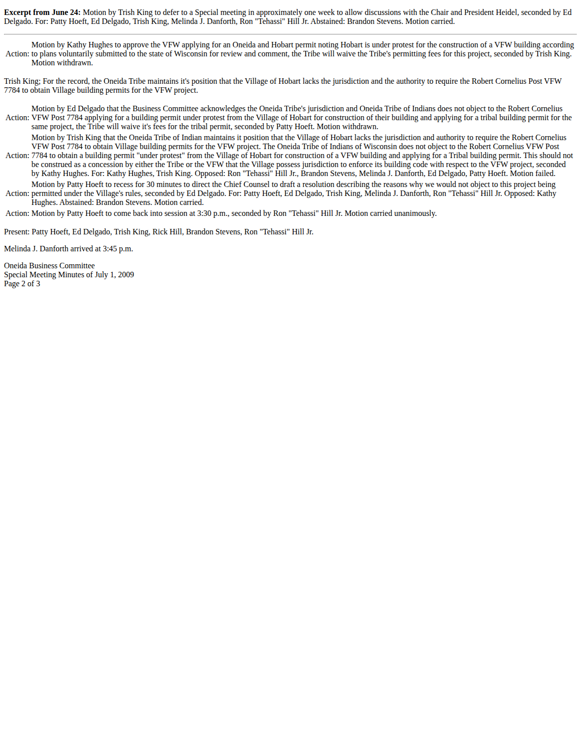Excerpt from June 24: Motion by Trish King to defer to a Special meeting in approximately one week to allow discussions with the Chair and President Heidel, seconded by Ed Delgado. For: Patty Hoeft, Ed Delgado, Trish King, Melinda J. Danforth, Ron "Tehassi" Hill Jr. Abstained: Brandon Stevens. Motion carried.
| Action: | Motion by Kathy Hughes to approve the VFW applying for an Oneida and Hobart permit noting Hobart is under protest for the construction of a VFW building according to plans voluntarily submitted to the state of Wisconsin for review and comment, the Tribe will waive the Tribe's permitting fees for this project, seconded by Trish King. Motion withdrawn. |
Trish King; For the record, the Oneida Tribe maintains it's position that the Village of Hobart lacks the jurisdiction and the authority to require the Robert Cornelius Post VFW 7784 to obtain Village building permits for the VFW project.
| Action: | Motion by Ed Delgado that the Business Committee acknowledges the Oneida Tribe's jurisdiction and Oneida Tribe of Indians does not object to the Robert Cornelius VFW Post 7784 applying for a building permit under protest from the Village of Hobart for construction of their building and applying for a tribal building permit for the same project, the Tribe will waive it's fees for the tribal permit, seconded by Patty Hoeft. Motion withdrawn. |
| Action: | Motion by Trish King that the Oneida Tribe of Indian maintains it position that the Village of Hobart lacks the jurisdiction and authority to require the Robert Cornelius VFW Post 7784 to obtain Village building permits for the VFW project. The Oneida Tribe of Indians of Wisconsin does not object to the Robert Cornelius VFW Post 7784 to obtain a building permit "under protest" from the Village of Hobart for construction of a VFW building and applying for a Tribal building permit. This should not be construed as a concession by either the Tribe or the VFW that the Village possess jurisdiction to enforce its building code with respect to the VFW project, seconded by Kathy Hughes. For: Kathy Hughes, Trish King. Opposed: Ron "Tehassi" Hill Jr., Brandon Stevens, Melinda J. Danforth, Ed Delgado, Patty Hoeft. Motion failed. |
| Action: | Motion by Patty Hoeft to recess for 30 minutes to direct the Chief Counsel to draft a resolution describing the reasons why we would not object to this project being permitted under the Village's rules, seconded by Ed Delgado. For: Patty Hoeft, Ed Delgado, Trish King, Melinda J. Danforth, Ron "Tehassi" Hill Jr. Opposed: Kathy Hughes. Abstained: Brandon Stevens. Motion carried. |
| Action: | Motion by Patty Hoeft to come back into session at 3:30 p.m., seconded by Ron "Tehassi" Hill Jr. Motion carried unanimously. |
Present: Patty Hoeft, Ed Delgado, Trish King, Rick Hill, Brandon Stevens, Ron "Tehassi" Hill Jr.
Melinda J. Danforth arrived at 3:45 p.m.
Oneida Business Committee
Special Meeting Minutes of July 1, 2009
Page 2 of 3